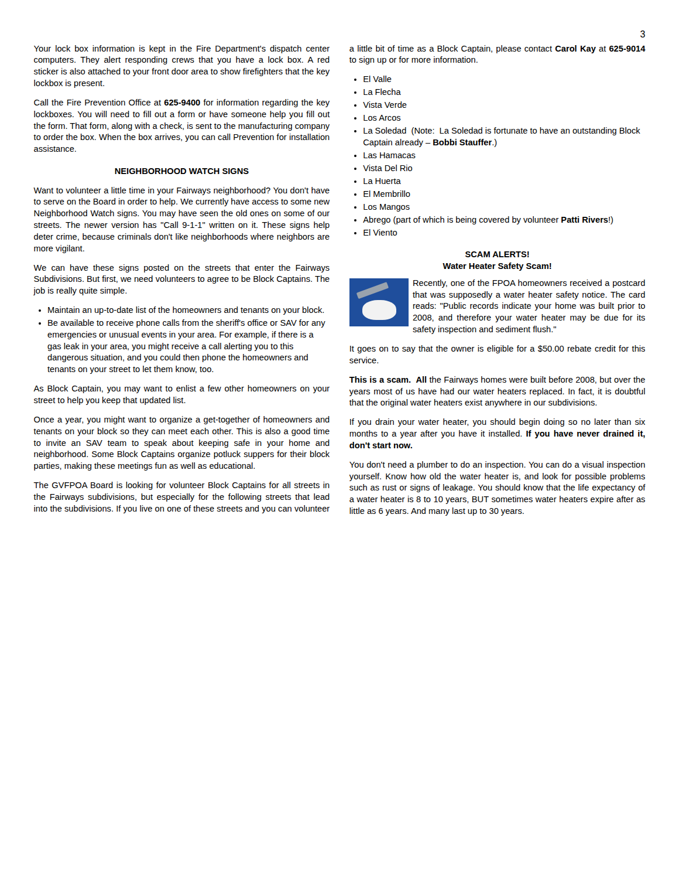3
Your lock box information is kept in the Fire Department's dispatch center computers. They alert responding crews that you have a lock box. A red sticker is also attached to your front door area to show firefighters that the key lockbox is present.
Call the Fire Prevention Office at 625-9400 for information regarding the key lockboxes. You will need to fill out a form or have someone help you fill out the form. That form, along with a check, is sent to the manufacturing company to order the box. When the box arrives, you can call Prevention for installation assistance.
Neighborhood Watch Signs
Want to volunteer a little time in your Fairways neighborhood? You don't have to serve on the Board in order to help. We currently have access to some new Neighborhood Watch signs. You may have seen the old ones on some of our streets. The newer version has "Call 9-1-1" written on it. These signs help deter crime, because criminals don't like neighborhoods where neighbors are more vigilant.
We can have these signs posted on the streets that enter the Fairways Subdivisions. But first, we need volunteers to agree to be Block Captains. The job is really quite simple.
Maintain an up-to-date list of the homeowners and tenants on your block.
Be available to receive phone calls from the sheriff's office or SAV for any emergencies or unusual events in your area. For example, if there is a gas leak in your area, you might receive a call alerting you to this dangerous situation, and you could then phone the homeowners and tenants on your street to let them know, too.
As Block Captain, you may want to enlist a few other homeowners on your street to help you keep that updated list.
Once a year, you might want to organize a get-together of homeowners and tenants on your block so they can meet each other. This is also a good time to invite an SAV team to speak about keeping safe in your home and neighborhood. Some Block Captains organize potluck suppers for their block parties, making these meetings fun as well as educational.
The GVFPOA Board is looking for volunteer Block Captains for all streets in the Fairways subdivisions, but especially for the following streets that lead into the subdivisions. If you live on one of these streets and you can volunteer a little bit of time as a Block Captain, please contact Carol Kay at 625-9014 to sign up or for more information.
El Valle
La Flecha
Vista Verde
Los Arcos
La Soledad (Note: La Soledad is fortunate to have an outstanding Block Captain already – Bobbi Stauffer.)
Las Hamacas
Vista Del Rio
La Huerta
El Membrillo
Los Mangos
Abrego (part of which is being covered by volunteer Patti Rivers!)
El Viento
SCAM ALERTS!
Water Heater Safety Scam!
Recently, one of the FPOA homeowners received a postcard that was supposedly a water heater safety notice. The card reads: "Public records indicate your home was built prior to 2008, and therefore your water heater may be due for its safety inspection and sediment flush."
It goes on to say that the owner is eligible for a $50.00 rebate credit for this service.
This is a scam. All the Fairways homes were built before 2008, but over the years most of us have had our water heaters replaced. In fact, it is doubtful that the original water heaters exist anywhere in our subdivisions.
If you drain your water heater, you should begin doing so no later than six months to a year after you have it installed. If you have never drained it, don't start now.
You don't need a plumber to do an inspection. You can do a visual inspection yourself. Know how old the water heater is, and look for possible problems such as rust or signs of leakage. You should know that the life expectancy of a water heater is 8 to 10 years, BUT sometimes water heaters expire after as little as 6 years. And many last up to 30 years.